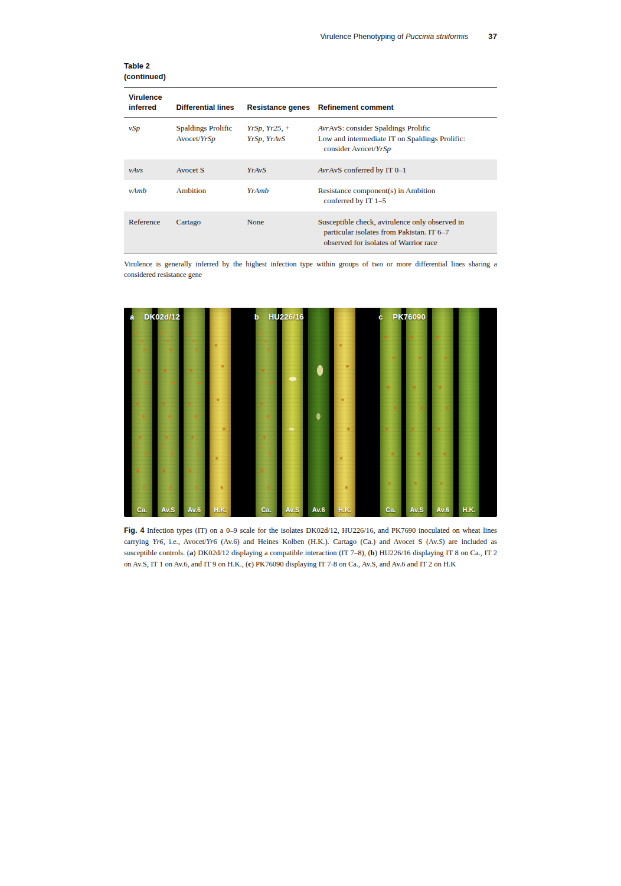Virulence Phenotyping of Puccinia striiformis
37
Table 2
(continued)
| Virulence inferred | Differential lines | Resistance genes | Refinement comment |
| --- | --- | --- | --- |
| vSp | Spaldings Prolific Avocet/ YrSp | YrSp, Yr25, + YrSp, YrAvS | Avr AvS: consider Spaldings Prolific Low and intermediate IT on Spaldings Prolific: consider Avocet/ YrSp |
| vAvs | Avocet S | YrAvS | Avr AvS conferred by IT 0–1 |
| vAmb | Ambition | YrAmb | Resistance component(s) in Ambition conferred by IT 1–5 |
| Reference | Cartago | None | Susceptible check, avirulence only observed in particular isolates from Pakistan. IT 6–7 observed for isolates of Warrior race |
Virulence is generally inferred by the highest infection type within groups of two or more differential lines sharing a considered resistance gene
a DK02d/12
Ca.
Av.S
Av.6
H.K.
b HU226/16
Ca.
Av.S
Av.6
H.K.
c PK76090
Ca.
Av.S
Av.6
H.K.
Fig. 4 Infection types (IT) on a 0–9 scale for the isolates DK02d/12, HU226/16, and PK7690 inoculated on wheat lines carrying Yr6, i.e., Avocet/Yr6 (Av.6) and Heines Kolben (H.K.). Cartago (Ca.) and Avocet S (Av.S) are included as susceptible controls. (a) DK02d/12 displaying a compatible interaction (IT 7–8), (b) HU226/16 displaying IT 8 on Ca., IT 2 on Av.S, IT 1 on Av.6, and IT 9 on H.K., (c) PK76090 displaying IT 7-8 on Ca., Av.S, and Av.6 and IT 2 on H.K